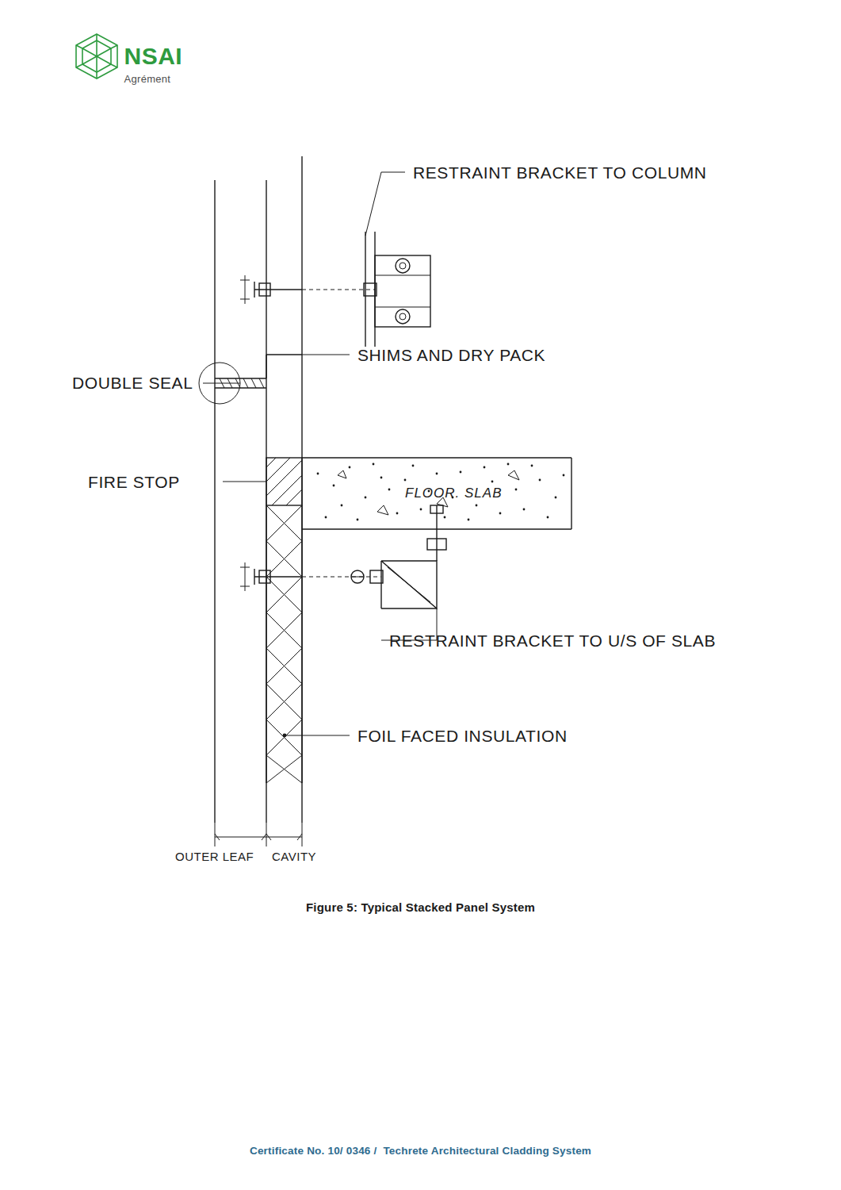NSAI
Agrément
RESTRAINT BRACKET TO COLUMN DOUBLE SEAL SHIMS AND DRY PACK FIRE STOP FLOOR. SLAB RESTRAINT BRACKET TO U/S OF SLAB FOIL FACED INSULATION OUTER LEAF CAVITY
Figure 5: Typical Stacked Panel System
Certificate No. 10/ 0346 / Techrete Architectural Cladding System